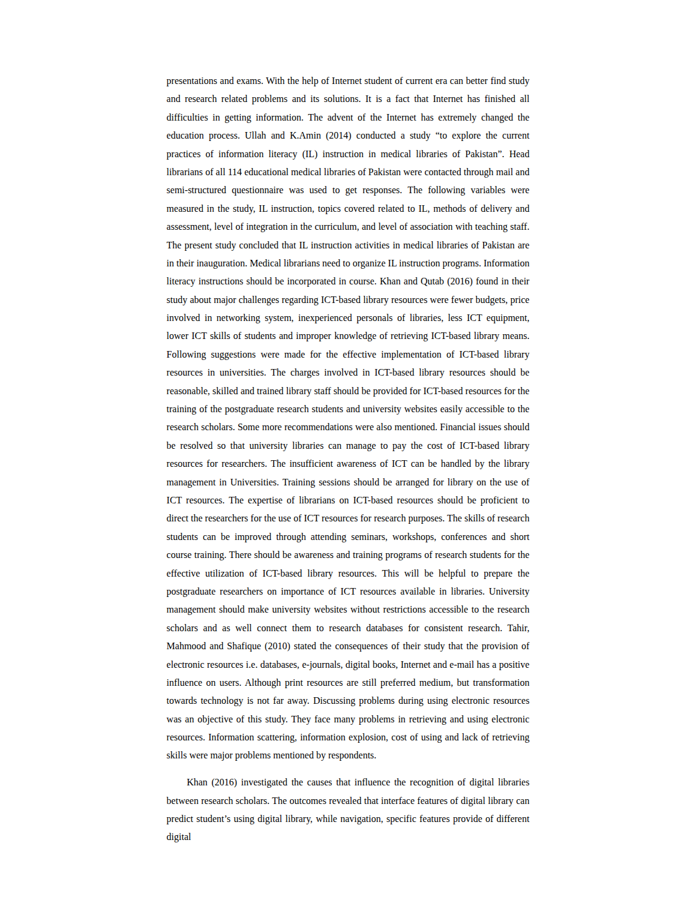presentations and exams. With the help of Internet student of current era can better find study and research related problems and its solutions. It is a fact that Internet has finished all difficulties in getting information. The advent of the Internet has extremely changed the education process. Ullah and K.Amin (2014) conducted a study “to explore the current practices of information literacy (IL) instruction in medical libraries of Pakistan”. Head librarians of all 114 educational medical libraries of Pakistan were contacted through mail and semi-structured questionnaire was used to get responses. The following variables were measured in the study, IL instruction, topics covered related to IL, methods of delivery and assessment, level of integration in the curriculum, and level of association with teaching staff. The present study concluded that IL instruction activities in medical libraries of Pakistan are in their inauguration. Medical librarians need to organize IL instruction programs. Information literacy instructions should be incorporated in course. Khan and Qutab (2016) found in their study about major challenges regarding ICT-based library resources were fewer budgets, price involved in networking system, inexperienced personals of libraries, less ICT equipment, lower ICT skills of students and improper knowledge of retrieving ICT-based library means. Following suggestions were made for the effective implementation of ICT-based library resources in universities. The charges involved in ICT-based library resources should be reasonable, skilled and trained library staff should be provided for ICT-based resources for the training of the postgraduate research students and university websites easily accessible to the research scholars. Some more recommendations were also mentioned. Financial issues should be resolved so that university libraries can manage to pay the cost of ICT-based library resources for researchers. The insufficient awareness of ICT can be handled by the library management in Universities. Training sessions should be arranged for library on the use of ICT resources. The expertise of librarians on ICT-based resources should be proficient to direct the researchers for the use of ICT resources for research purposes. The skills of research students can be improved through attending seminars, workshops, conferences and short course training. There should be awareness and training programs of research students for the effective utilization of ICT-based library resources. This will be helpful to prepare the postgraduate researchers on importance of ICT resources available in libraries. University management should make university websites without restrictions accessible to the research scholars and as well connect them to research databases for consistent research. Tahir, Mahmood and Shafique (2010) stated the consequences of their study that the provision of electronic resources i.e. databases, e-journals, digital books, Internet and e-mail has a positive influence on users. Although print resources are still preferred medium, but transformation towards technology is not far away. Discussing problems during using electronic resources was an objective of this study. They face many problems in retrieving and using electronic resources. Information scattering, information explosion, cost of using and lack of retrieving skills were major problems mentioned by respondents.
Khan (2016) investigated the causes that influence the recognition of digital libraries between research scholars. The outcomes revealed that interface features of digital library can predict student’s using digital library, while navigation, specific features provide of different digital